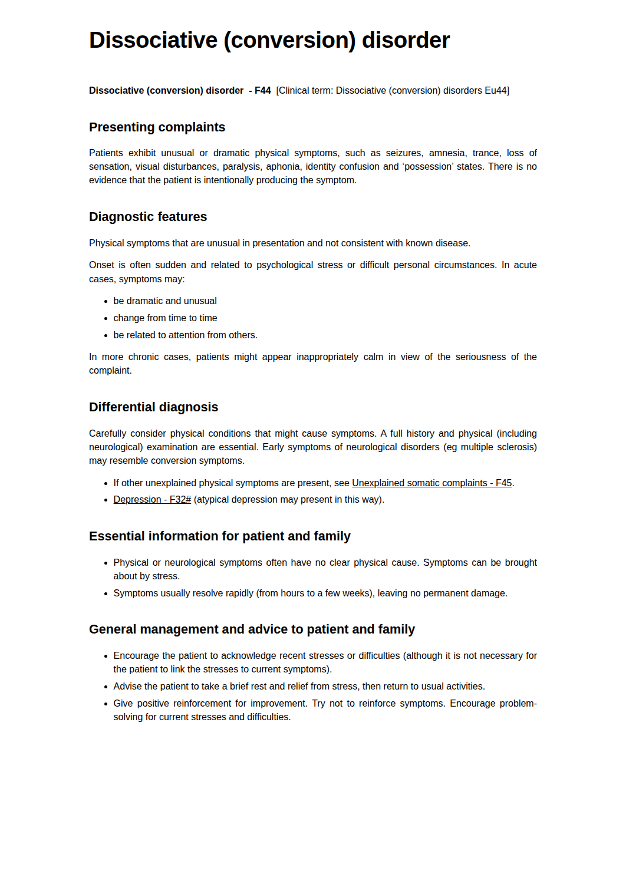Dissociative (conversion) disorder
Dissociative (conversion) disorder - F44 [Clinical term: Dissociative (conversion) disorders Eu44]
Presenting complaints
Patients exhibit unusual or dramatic physical symptoms, such as seizures, amnesia, trance, loss of sensation, visual disturbances, paralysis, aphonia, identity confusion and ‘possession’ states. There is no evidence that the patient is intentionally producing the symptom.
Diagnostic features
Physical symptoms that are unusual in presentation and not consistent with known disease.
Onset is often sudden and related to psychological stress or difficult personal circumstances. In acute cases, symptoms may:
be dramatic and unusual
change from time to time
be related to attention from others.
In more chronic cases, patients might appear inappropriately calm in view of the seriousness of the complaint.
Differential diagnosis
Carefully consider physical conditions that might cause symptoms. A full history and physical (including neurological) examination are essential. Early symptoms of neurological disorders (eg multiple sclerosis) may resemble conversion symptoms.
If other unexplained physical symptoms are present, see Unexplained somatic complaints - F45.
Depression - F32# (atypical depression may present in this way).
Essential information for patient and family
Physical or neurological symptoms often have no clear physical cause. Symptoms can be brought about by stress.
Symptoms usually resolve rapidly (from hours to a few weeks), leaving no permanent damage.
General management and advice to patient and family
Encourage the patient to acknowledge recent stresses or difficulties (although it is not necessary for the patient to link the stresses to current symptoms).
Advise the patient to take a brief rest and relief from stress, then return to usual activities.
Give positive reinforcement for improvement. Try not to reinforce symptoms. Encourage problem-solving for current stresses and difficulties.